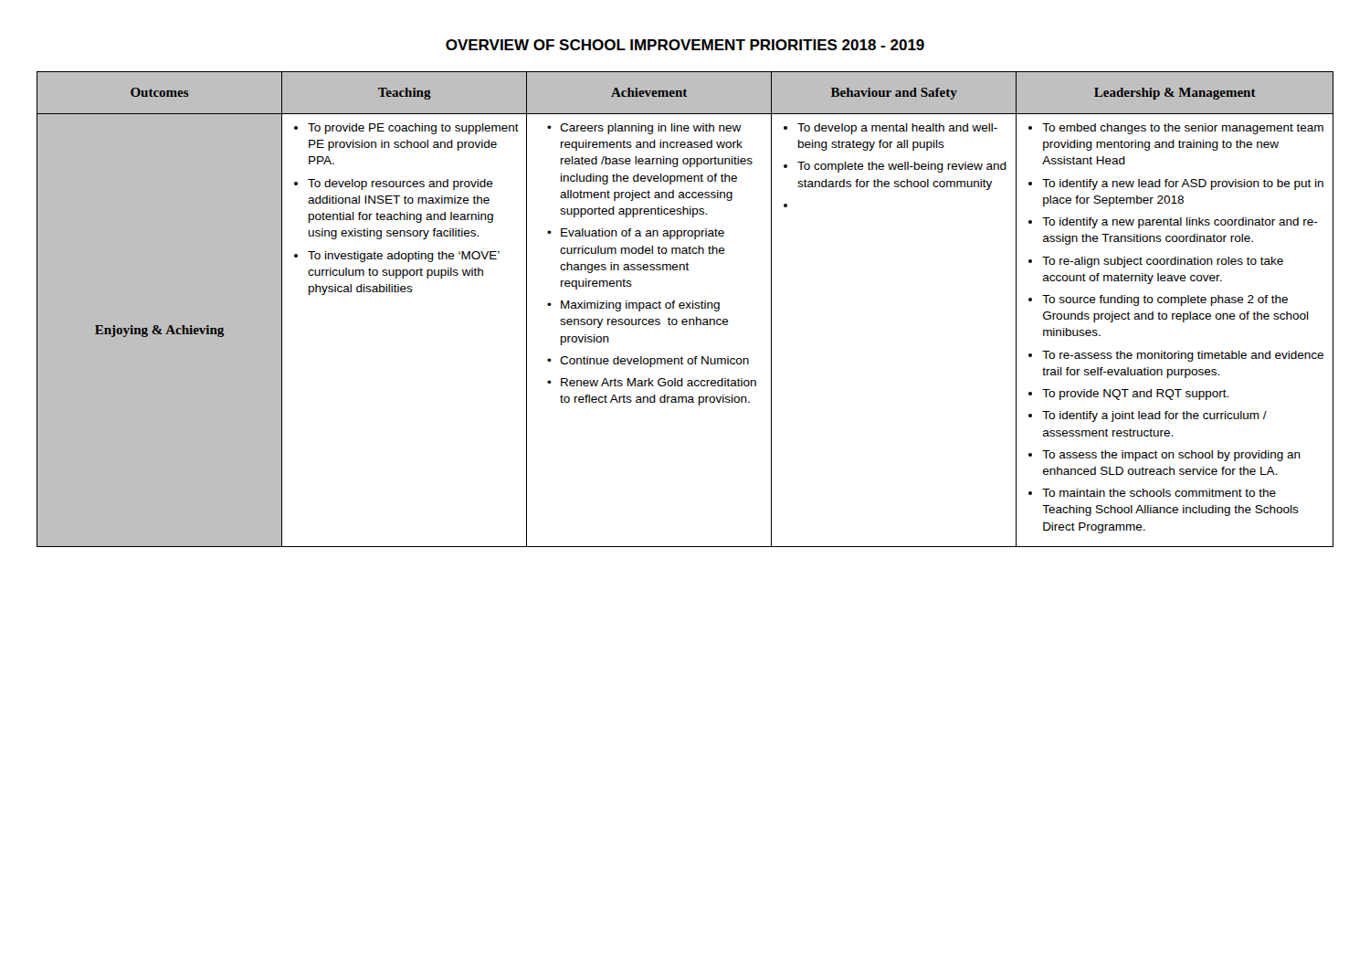OVERVIEW OF SCHOOL IMPROVEMENT PRIORITIES 2018 - 2019
| Outcomes | Teaching | Achievement | Behaviour and Safety | Leadership & Management |
| --- | --- | --- | --- | --- |
| Enjoying & Achieving | To provide PE coaching to supplement PE provision in school and provide PPA. To develop resources and provide additional INSET to maximize the potential for teaching and learning using existing sensory facilities. To investigate adopting the ‘MOVE’ curriculum to support pupils with physical disabilities | Careers planning in line with new requirements and increased work related /base learning opportunities including the development of the allotment project and accessing supported apprenticeships. Evaluation of a an appropriate curriculum model to match the changes in assessment requirements Maximizing impact of existing sensory resources to enhance provision Continue development of Numicon Renew Arts Mark Gold accreditation to reflect Arts and drama provision. | To develop a mental health and well-being strategy for all pupils To complete the well-being review and standards for the school community | To embed changes to the senior management team providing mentoring and training to the new Assistant Head To identify a new lead for ASD provision to be put in place for September 2018 To identify a new parental links coordinator and re-assign the Transitions coordinator role. To re-align subject coordination roles to take account of maternity leave cover. To source funding to complete phase 2 of the Grounds project and to replace one of the school minibuses. To re-assess the monitoring timetable and evidence trail for self-evaluation purposes. To provide NQT and RQT support. To identify a joint lead for the curriculum / assessment restructure. To assess the impact on school by providing an enhanced SLD outreach service for the LA. To maintain the schools commitment to the Teaching School Alliance including the Schools Direct Programme. |